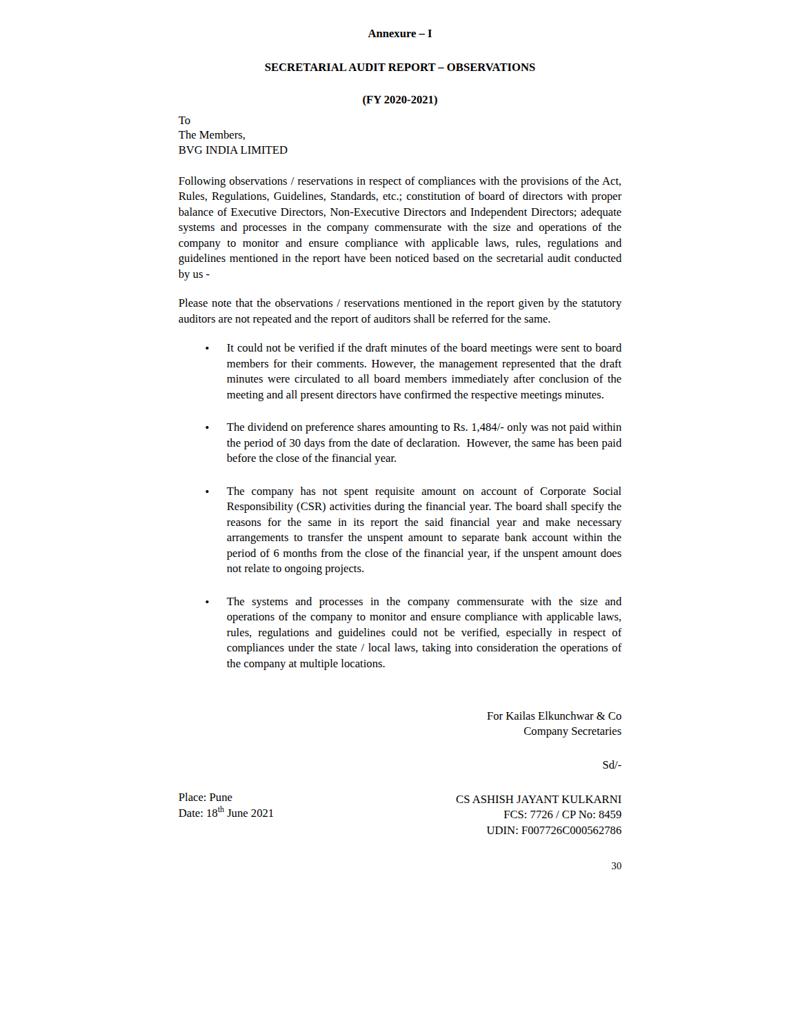Annexure – I
SECRETARIAL AUDIT REPORT – OBSERVATIONS
(FY 2020-2021)
To
The Members,
BVG INDIA LIMITED
Following observations / reservations in respect of compliances with the provisions of the Act, Rules, Regulations, Guidelines, Standards, etc.; constitution of board of directors with proper balance of Executive Directors, Non-Executive Directors and Independent Directors; adequate systems and processes in the company commensurate with the size and operations of the company to monitor and ensure compliance with applicable laws, rules, regulations and guidelines mentioned in the report have been noticed based on the secretarial audit conducted by us -
Please note that the observations / reservations mentioned in the report given by the statutory auditors are not repeated and the report of auditors shall be referred for the same.
It could not be verified if the draft minutes of the board meetings were sent to board members for their comments. However, the management represented that the draft minutes were circulated to all board members immediately after conclusion of the meeting and all present directors have confirmed the respective meetings minutes.
The dividend on preference shares amounting to Rs. 1,484/- only was not paid within the period of 30 days from the date of declaration. However, the same has been paid before the close of the financial year.
The company has not spent requisite amount on account of Corporate Social Responsibility (CSR) activities during the financial year. The board shall specify the reasons for the same in its report the said financial year and make necessary arrangements to transfer the unspent amount to separate bank account within the period of 6 months from the close of the financial year, if the unspent amount does not relate to ongoing projects.
The systems and processes in the company commensurate with the size and operations of the company to monitor and ensure compliance with applicable laws, rules, regulations and guidelines could not be verified, especially in respect of compliances under the state / local laws, taking into consideration the operations of the company at multiple locations.
For Kailas Elkunchwar & Co
Company Secretaries
Sd/-
CS ASHISH JAYANT KULKARNI
FCS: 7726 / CP No: 8459
UDIN: F007726C000562786
Place: Pune
Date: 18th June 2021
30